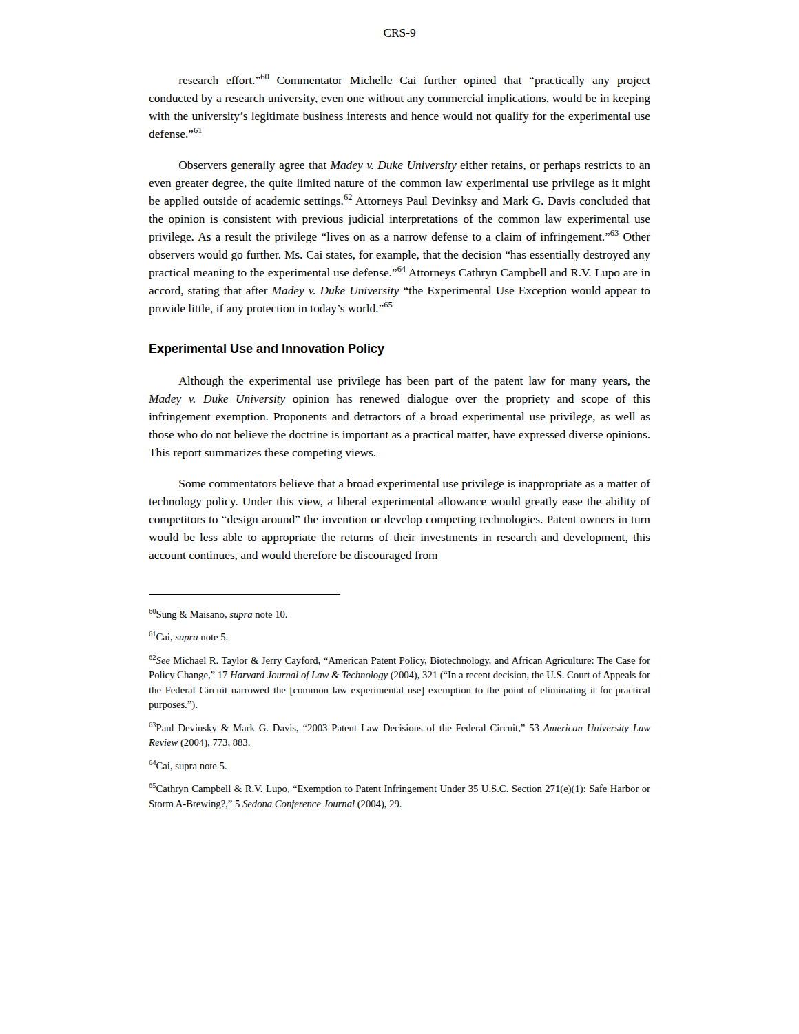CRS-9
research effort.”60 Commentator Michelle Cai further opined that “practically any project conducted by a research university, even one without any commercial implications, would be in keeping with the university’s legitimate business interests and hence would not qualify for the experimental use defense.”61
Observers generally agree that Madey v. Duke University either retains, or perhaps restricts to an even greater degree, the quite limited nature of the common law experimental use privilege as it might be applied outside of academic settings.62 Attorneys Paul Devinksy and Mark G. Davis concluded that the opinion is consistent with previous judicial interpretations of the common law experimental use privilege. As a result the privilege “lives on as a narrow defense to a claim of infringement.”63 Other observers would go further. Ms. Cai states, for example, that the decision “has essentially destroyed any practical meaning to the experimental use defense.”64 Attorneys Cathryn Campbell and R.V. Lupo are in accord, stating that after Madey v. Duke University “the Experimental Use Exception would appear to provide little, if any protection in today’s world.”65
Experimental Use and Innovation Policy
Although the experimental use privilege has been part of the patent law for many years, the Madey v. Duke University opinion has renewed dialogue over the propriety and scope of this infringement exemption. Proponents and detractors of a broad experimental use privilege, as well as those who do not believe the doctrine is important as a practical matter, have expressed diverse opinions. This report summarizes these competing views.
Some commentators believe that a broad experimental use privilege is inappropriate as a matter of technology policy. Under this view, a liberal experimental allowance would greatly ease the ability of competitors to “design around” the invention or develop competing technologies. Patent owners in turn would be less able to appropriate the returns of their investments in research and development, this account continues, and would therefore be discouraged from
60 Sung & Maisano, supra note 10.
61 Cai, supra note 5.
62 See Michael R. Taylor & Jerry Cayford, “American Patent Policy, Biotechnology, and African Agriculture: The Case for Policy Change,” 17 Harvard Journal of Law & Technology (2004), 321 (“In a recent decision, the U.S. Court of Appeals for the Federal Circuit narrowed the [common law experimental use] exemption to the point of eliminating it for practical purposes.”).
63 Paul Devinsky & Mark G. Davis, “2003 Patent Law Decisions of the Federal Circuit,” 53 American University Law Review (2004), 773, 883.
64 Cai, supra note 5.
65 Cathryn Campbell & R.V. Lupo, “Exemption to Patent Infringement Under 35 U.S.C. Section 271(e)(1): Safe Harbor or Storm A-Brewing?,” 5 Sedona Conference Journal (2004), 29.